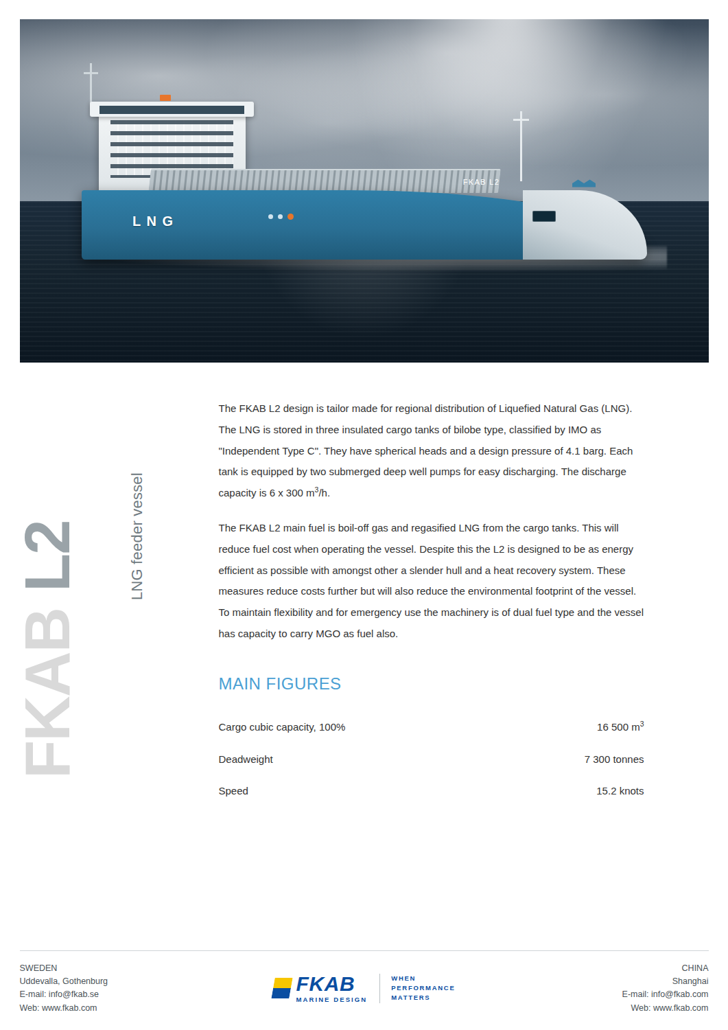FKAB L2 LNG
FKAB L2
LNG feeder vessel
The FKAB L2 design is tailor made for regional distribution of Liquefied Natural Gas (LNG). The LNG is stored in three insulated cargo tanks of bilobe type, classified by IMO as "Independent Type C". They have spherical heads and a design pressure of 4.1 barg. Each tank is equipped by two submerged deep well pumps for easy discharging. The discharge capacity is 6 x 300 m3/h.
The FKAB L2 main fuel is boil-off gas and regasified LNG from the cargo tanks. This will reduce fuel cost when operating the vessel. Despite this the L2 is designed to be as energy efficient as possible with amongst other a slender hull and a heat recovery system. These measures reduce costs further but will also reduce the environmental footprint of the vessel. To maintain flexibility and for emergency use the machinery is of dual fuel type and the vessel has capacity to carry MGO as fuel also.
MAIN FIGURES
| Cargo cubic capacity, 100% | 16 500 m 3 |
| Deadweight | 7 300 tonnes |
| Speed | 15.2 knots |
SWEDEN
Uddevalla, Gothenburg
E-mail: info@fkab.se
Web: www.fkab.com
FKAB
MARINE DESIGN
WHEN
PERFORMANCE
MATTERS
CHINA
Shanghai
E-mail: info@fkab.com
Web: www.fkab.com